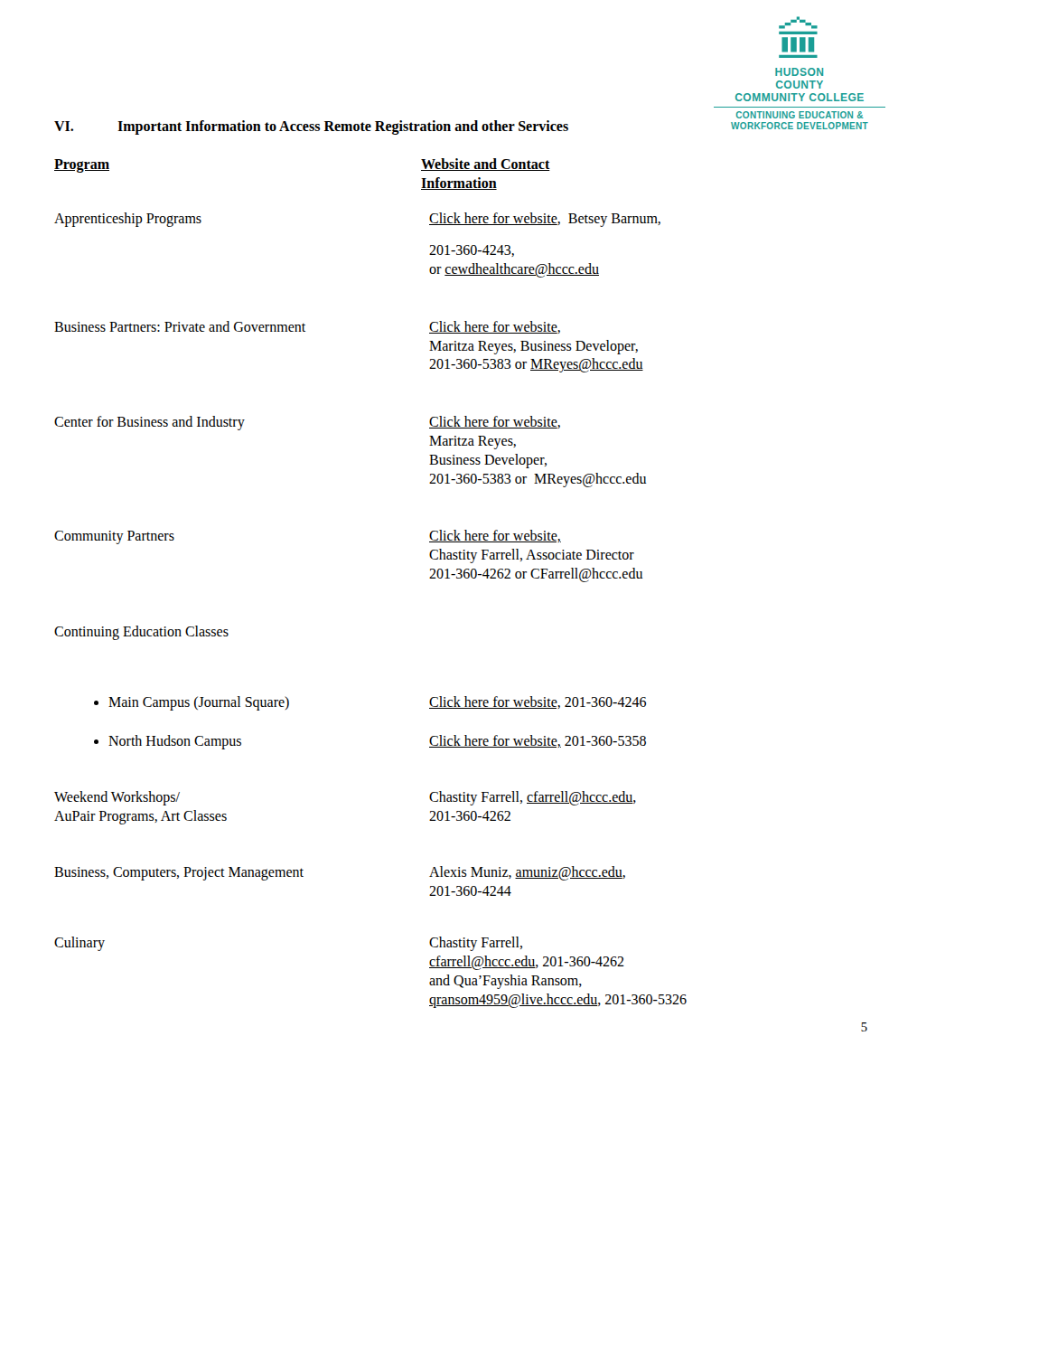🏛
HUDSON
COUNTY
COMMUNITY COLLEGE
CONTINUING EDUCATION &
WORKFORCE DEVELOPMENT
VI. Important Information to Access Remote Registration and other Services
| Program | Website and Contact Information |
| --- | --- |
| Apprenticeship Programs | Click here for website , Betsey Barnum, 201-360-4243, or cewdhealthcare@hccc.edu |
| Business Partners: Private and Government | Click here for website , Maritza Reyes, Business Developer, 201-360-5383 or MReyes@hccc.edu |
| Center for Business and Industry | Click here for website , Maritza Reyes, Business Developer, 201-360-5383 or MReyes@hccc.edu |
| Community Partners | Click here for website, Chastity Farrell, Associate Director 201-360-4262 or CFarrell@hccc.edu |
| Continuing Education Classes | |
| Main Campus (Journal Square) | Click here for website, 201-360-4246 |
| North Hudson Campus | Click here for website, 201-360-5358 |
| Weekend Workshops/ AuPair Programs, Art Classes | Chastity Farrell, cfarrell@hccc.edu , 201-360-4262 |
| Business, Computers, Project Management | Alexis Muniz, amuniz@hccc.edu , 201-360-4244 |
| Culinary | Chastity Farrell, cfarrell@hccc.edu , 201-360-4262 and Qua’Fayshia Ransom, qransom4959@live.hccc.edu , 201-360-5326 |
5